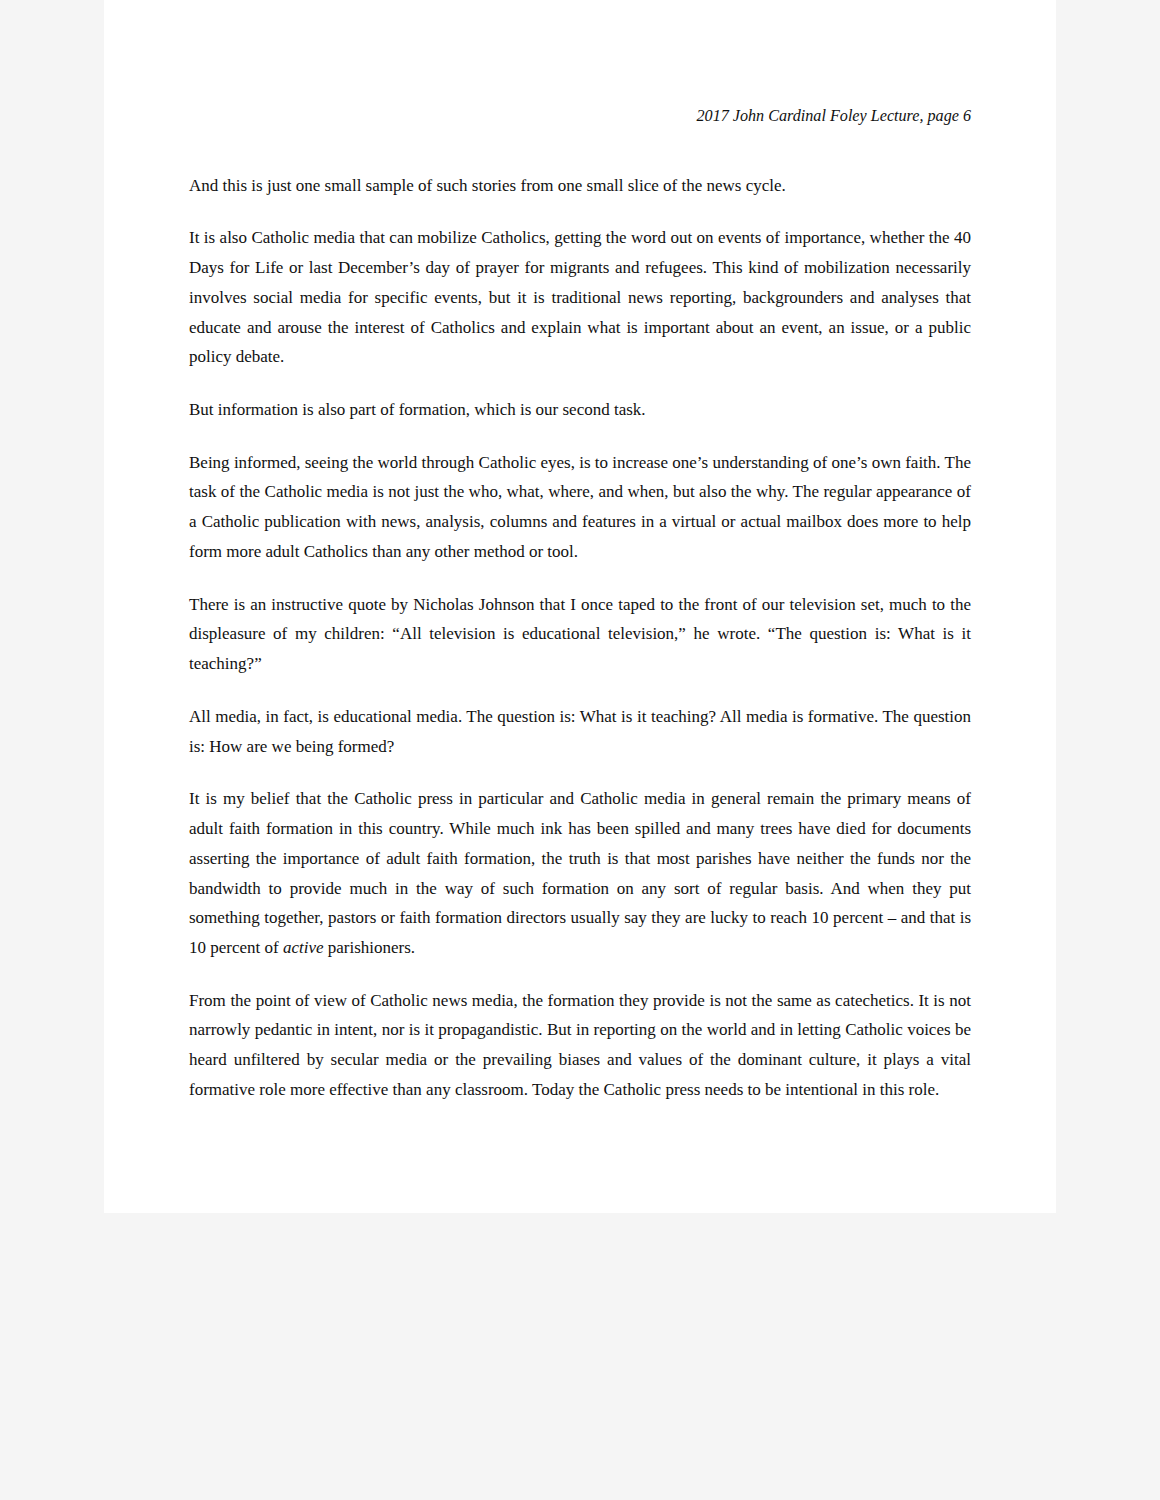2017 John Cardinal Foley Lecture, page 6
And this is just one small sample of such stories from one small slice of the news cycle.
It is also Catholic media that can mobilize Catholics, getting the word out on events of importance, whether the 40 Days for Life or last December’s day of prayer for migrants and refugees. This kind of mobilization necessarily involves social media for specific events, but it is traditional news reporting, backgrounders and analyses that educate and arouse the interest of Catholics and explain what is important about an event, an issue, or a public policy debate.
But information is also part of formation, which is our second task.
Being informed, seeing the world through Catholic eyes, is to increase one’s understanding of one’s own faith. The task of the Catholic media is not just the who, what, where, and when, but also the why. The regular appearance of a Catholic publication with news, analysis, columns and features in a virtual or actual mailbox does more to help form more adult Catholics than any other method or tool.
There is an instructive quote by Nicholas Johnson that I once taped to the front of our television set, much to the displeasure of my children: “All television is educational television,” he wrote. “The question is: What is it teaching?”
All media, in fact, is educational media. The question is: What is it teaching? All media is formative. The question is: How are we being formed?
It is my belief that the Catholic press in particular and Catholic media in general remain the primary means of adult faith formation in this country. While much ink has been spilled and many trees have died for documents asserting the importance of adult faith formation, the truth is that most parishes have neither the funds nor the bandwidth to provide much in the way of such formation on any sort of regular basis. And when they put something together, pastors or faith formation directors usually say they are lucky to reach 10 percent – and that is 10 percent of active parishioners.
From the point of view of Catholic news media, the formation they provide is not the same as catechetics. It is not narrowly pedantic in intent, nor is it propagandistic. But in reporting on the world and in letting Catholic voices be heard unfiltered by secular media or the prevailing biases and values of the dominant culture, it plays a vital formative role more effective than any classroom. Today the Catholic press needs to be intentional in this role.